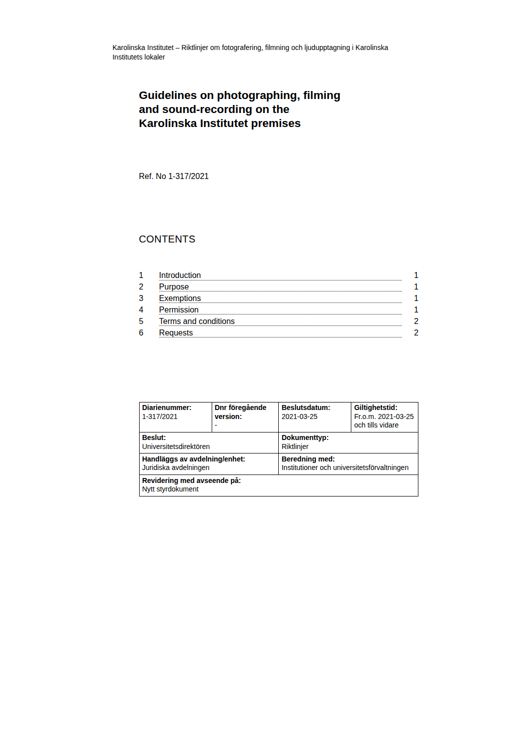Karolinska Institutet – Riktlinjer om fotografering, filmning och ljudupptagning i Karolinska Institutets lokaler
Guidelines on photographing, filming and sound-recording on the Karolinska Institutet premises
Ref. No 1-317/2021
CONTENTS
| 1 | Introduction | 1 |
| 2 | Purpose | 1 |
| 3 | Exemptions | 1 |
| 4 | Permission | 1 |
| 5 | Terms and conditions | 2 |
| 6 | Requests | 2 |
| Diarienummer: 1-317/2021 | Dnr föregående version: - | Beslutsdatum: 2021-03-25 | Giltighetstid: Fr.o.m. 2021-03-25 och tills vidare |
| Beslut: Universitetsdirektören | Dokumenttyp: Riktlinjer |
| Handläggs av avdelning/enhet: Juridiska avdelningen | Beredning med: Institutioner och universitetsförvaltningen |
| Revidering med avseende på: Nytt styrdokument |